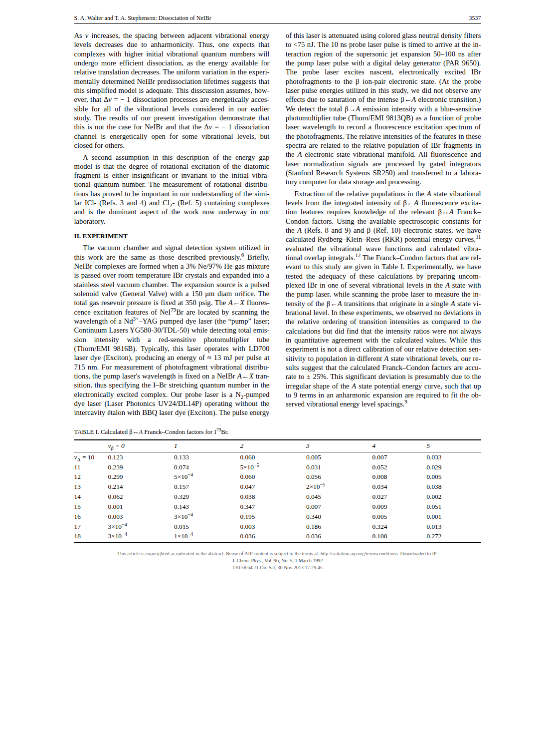S. A. Walter and T. A. Stephenson: Dissociation of NeIBr 3537
As v increases, the spacing between adjacent vibrational energy levels decreases due to anharmonicity. Thus, one expects that complexes with higher initial vibrational quantum numbers will undergo more efficient dissociation, as the energy available for relative translation decreases. The uniform variation in the experimentally determined NeIBr predissociation lifetimes suggests that this simplified model is adequate. This disscussion assumes, however, that Δv = − 1 dissociation processes are energetically accessible for all of the vibrational levels considered in our earlier study. The results of our present investigation demonstrate that this is not the case for NeIBr and that the Δv = − 1 dissociation channel is energetically open for some vibrational levels, but closed for others.
A second assumption in this description of the energy gap model is that the degree of rotational excitation of the diatomic fragment is either insignificant or invariant to the initial vibrational quantum number. The measurement of rotational distributions has proved to be important in our understanding of the similar ICl- (Refs. 3 and 4) and Cl2- (Ref. 5) containing complexes and is the dominant aspect of the work now underway in our laboratory.
II. Experiment
The vacuum chamber and signal detection system utilized in this work are the same as those described previously.6 Briefly, NeIBr complexes are formed when a 3% Ne/97% He gas mixture is passed over room temperature IBr crystals and expanded into a stainless steel vacuum chamber. The expansion source is a pulsed solenoid valve (General Valve) with a 150 μm diam orifice. The total gas resevoir pressure is fixed at 350 psig. The A←X fluorescence excitation features of NeI79Br are located by scanning the wavelength of a Nd3+–YAG pumped dye laser (the “pump” laser; Continuum Lasers YG580-30/TDL-50) while detecting total emission intensity with a red-sensitive photomultiplier tube (Thorn/EMI 9816B). Typically, this laser operates with LD700 laser dye (Exciton), producing an energy of ≈ 13 mJ per pulse at 715 nm. For measurement of photofragment vibrational distributions, the pump laser's wavelength is fixed on a NeIBr A←X transition, thus specifying the I–Br stretching quantum number in the electronically excited complex. Our probe laser is a N2-pumped dye laser (Laser Photonics UV24/DL14P) operating without the intercavity étalon with BBQ laser dye (Exciton). The pulse energy of this laser is attenuated using colored glass neutral density filters to <75 nJ. The 10 ns probe laser pulse is timed to arrive at the interaction region of the supersonic jet expansion 50–100 ns after the pump laser pulse with a digital delay generator (PAR 9650). The probe laser excites nascent, electronically excited IBr photofragments to the β ion-pair electronic state. (At the probe laser pulse energies utilized in this study, we did not observe any effects due to saturation of the intense β←A electronic transition.) We detect the total β→A emission intensity with a blue-sensitive photomultiplier tube (Thorn/EMI 9813QB) as a function of probe laser wavelength to record a fluorescence excitation spectrum of the photofragments. The relative intensities of the features in these spectra are related to the relative population of IBr fragments in the A electronic state vibrational manifold. All fluorescence and laser normalization signals are processed by gated integrators (Stanford Research Systems SR250) and transferred to a laboratory computer for data storage and processing.
Extraction of the relative populations in the A state vibrational levels from the integrated intensity of β←A fluorescence excitation features requires knowledge of the relevant β↔A Franck–Condon factors. Using the available spectroscopic constants for the A (Refs. 8 and 9) and β (Ref. 10) electronic states, we have calculated Rydberg–Klein–Rees (RKR) potential energy curves,11 evaluated the vibrational wave functions and calculated vibrational overlap integrals.12 The Franck–Condon factors that are relevant to this study are given in Table I. Experimentally, we have tested the adequacy of these calculations by preparing uncomplexed IBr in one of several vibrational levels in the A state with the pump laser, while scanning the probe laser to measure the intensity of the β←A transitions that originate in a single A state vibrational level. In these experiments, we observed no deviations in the relative ordering of transition intensities as compared to the calculations but did find that the intensity ratios were not always in quantitative agreement with the calculated values. While this experiment is not a direct calibration of our relative detection sensitivity to population in different A state vibrational levels, our results suggest that the calculated Franck–Condon factors are accurate to ± 25%. This significant deviation is presumably due to the irregular shape of the A state potential energy curve, such that up to 9 terms in an anharmonic expansion are required to fit the observed vibrational energy level spacings.9
TABLE I. Calculated β↔A Franck–Condon factors for I79Br.
| | v β = 0 | 1 | 2 | 3 | 4 | 5 |
| --- | --- | --- | --- | --- | --- | --- |
| v A = 10 | 0.123 | 0.133 | 0.060 | 0.005 | 0.007 | 0.033 |
| 11 | 0.239 | 0.074 | 5×10 −5 | 0.031 | 0.052 | 0.029 |
| 12 | 0.299 | 5×10 −4 | 0.060 | 0.056 | 0.008 | 0.005 |
| 13 | 0.214 | 0.157 | 0.047 | 2×10 −5 | 0.034 | 0.038 |
| 14 | 0.062 | 0.329 | 0.038 | 0.045 | 0.027 | 0.002 |
| 15 | 0.001 | 0.143 | 0.347 | 0.007 | 0.009 | 0.051 |
| 16 | 0.003 | 3×10 −4 | 0.195 | 0.340 | 0.005 | 0.001 |
| 17 | 3×10 −4 | 0.015 | 0.003 | 0.186 | 0.324 | 0.013 |
| 18 | 3×10 −4 | 1×10 −4 | 0.036 | 0.036 | 0.108 | 0.272 |
This article is copyrighted as indicated in the abstract. Reuse of AIP content is subject to the terms at: http://scitation.aip.org/termsconditions. Downloaded to IP:
J. Chem. Phys., Vol. 96, No. 5, 1 March 1992
130.58.64.71 On: Sat, 30 Nov 2013 17:29:45